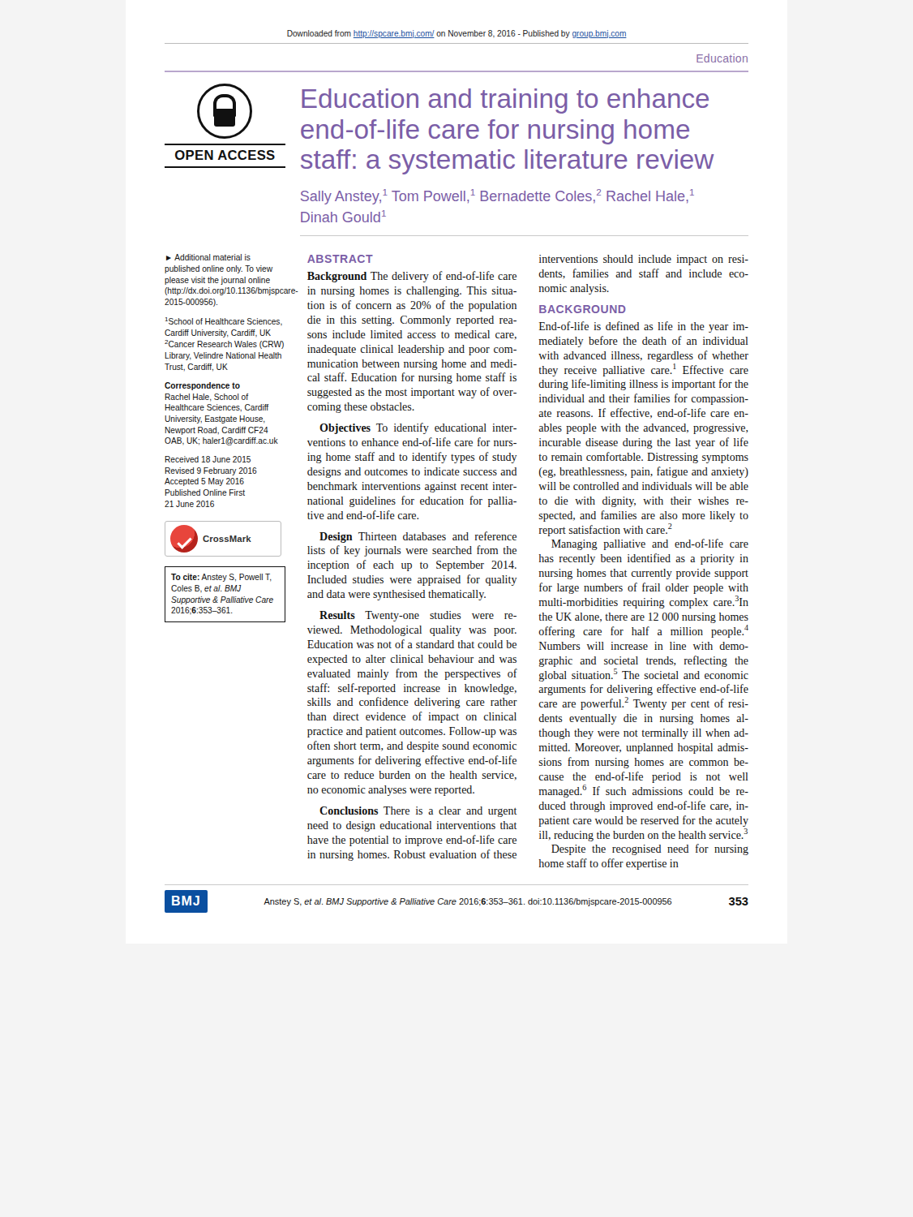Downloaded from http://spcare.bmj.com/ on November 8, 2016 - Published by group.bmj.com
Education
OPEN ACCESS
Education and training to enhance end-of-life care for nursing home staff: a systematic literature review
Sally Anstey,1 Tom Powell,1 Bernadette Coles,2 Rachel Hale,1
Dinah Gould1
► Additional material is published online only. To view please visit the journal online (http://dx.doi.org/10.1136/bmjspcare-2015-000956).
1School of Healthcare Sciences, Cardiff University, Cardiff, UK
2Cancer Research Wales (CRW) Library, Velindre National Health Trust, Cardiff, UK
Correspondence to
Rachel Hale, School of Healthcare Sciences, Cardiff University, Eastgate House, Newport Road, Cardiff CF24 OAB, UK; haler1@cardiff.ac.uk
Received 18 June 2015
Revised 9 February 2016
Accepted 5 May 2016
Published Online First
21 June 2016
CrossMark
To cite: Anstey S, Powell T, Coles B, et al. BMJ Supportive & Palliative Care 2016;6:353–361.
Abstract
Background The delivery of end-of-life care in nursing homes is challenging. This situation is of concern as 20% of the population die in this setting. Commonly reported reasons include limited access to medical care, inadequate clinical leadership and poor communication between nursing home and medical staff. Education for nursing home staff is suggested as the most important way of overcoming these obstacles.
Objectives To identify educational interventions to enhance end-of-life care for nursing home staff and to identify types of study designs and outcomes to indicate success and benchmark interventions against recent international guidelines for education for palliative and end-of-life care.
Design Thirteen databases and reference lists of key journals were searched from the inception of each up to September 2014. Included studies were appraised for quality and data were synthesised thematically.
Results Twenty-one studies were reviewed. Methodological quality was poor. Education was not of a standard that could be expected to alter clinical behaviour and was evaluated mainly from the perspectives of staff: self-reported increase in knowledge, skills and confidence delivering care rather than direct evidence of impact on clinical practice and patient outcomes. Follow-up was often short term, and despite sound economic arguments for delivering effective end-of-life care to reduce burden on the health service, no economic analyses were reported.
Conclusions There is a clear and urgent need to design educational interventions that have the potential to improve end-of-life care in nursing homes. Robust evaluation of these interventions should include impact on residents, families and staff and include economic analysis.
Background
End-of-life is defined as life in the year immediately before the death of an individual with advanced illness, regardless of whether they receive palliative care.1 Effective care during life-limiting illness is important for the individual and their families for compassionate reasons. If effective, end-of-life care enables people with the advanced, progressive, incurable disease during the last year of life to remain comfortable. Distressing symptoms (eg, breathlessness, pain, fatigue and anxiety) will be controlled and individuals will be able to die with dignity, with their wishes respected, and families are also more likely to report satisfaction with care.2
Managing palliative and end-of-life care has recently been identified as a priority in nursing homes that currently provide support for large numbers of frail older people with multi-morbidities requiring complex care.3In the UK alone, there are 12 000 nursing homes offering care for half a million people.4 Numbers will increase in line with demographic and societal trends, reflecting the global situation.5 The societal and economic arguments for delivering effective end-of-life care are powerful.2 Twenty per cent of residents eventually die in nursing homes although they were not terminally ill when admitted. Moreover, unplanned hospital admissions from nursing homes are common because the end-of-life period is not well managed.6 If such admissions could be reduced through improved end-of-life care, inpatient care would be reserved for the acutely ill, reducing the burden on the health service.3
Despite the recognised need for nursing home staff to offer expertise in
BMJ
Anstey S, et al. BMJ Supportive & Palliative Care 2016;6:353–361. doi:10.1136/bmjspcare-2015-000956
353